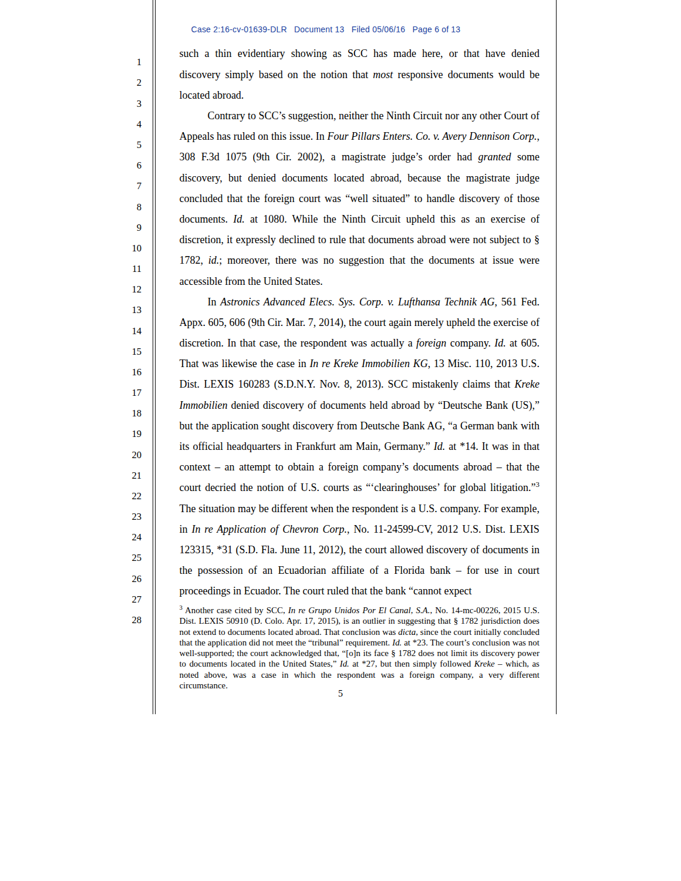Case 2:16-cv-01639-DLR Document 13 Filed 05/06/16 Page 6 of 13
1
2
3
4
5
6
7
8
9
10
11
12
13
14
15
16
17
18
19
20
21
22
23
24
25
26
27
28
such a thin evidentiary showing as SCC has made here, or that have denied discovery simply based on the notion that most responsive documents would be located abroad.
Contrary to SCC’s suggestion, neither the Ninth Circuit nor any other Court of Appeals has ruled on this issue. In Four Pillars Enters. Co. v. Avery Dennison Corp., 308 F.3d 1075 (9th Cir. 2002), a magistrate judge’s order had granted some discovery, but denied documents located abroad, because the magistrate judge concluded that the foreign court was “well situated” to handle discovery of those documents. Id. at 1080. While the Ninth Circuit upheld this as an exercise of discretion, it expressly declined to rule that documents abroad were not subject to § 1782, id.; moreover, there was no suggestion that the documents at issue were accessible from the United States.
In Astronics Advanced Elecs. Sys. Corp. v. Lufthansa Technik AG, 561 Fed. Appx. 605, 606 (9th Cir. Mar. 7, 2014), the court again merely upheld the exercise of discretion. In that case, the respondent was actually a foreign company. Id. at 605. That was likewise the case in In re Kreke Immobilien KG, 13 Misc. 110, 2013 U.S. Dist. LEXIS 160283 (S.D.N.Y. Nov. 8, 2013). SCC mistakenly claims that Kreke Immobilien denied discovery of documents held abroad by “Deutsche Bank (US),” but the application sought discovery from Deutsche Bank AG, “a German bank with its official headquarters in Frankfurt am Main, Germany.” Id. at *14. It was in that context – an attempt to obtain a foreign company’s documents abroad – that the court decried the notion of U.S. courts as “‘clearinghouses’ for global litigation.”3 The situation may be different when the respondent is a U.S. company. For example, in In re Application of Chevron Corp., No. 11-24599-CV, 2012 U.S. Dist. LEXIS 123315, *31 (S.D. Fla. June 11, 2012), the court allowed discovery of documents in the possession of an Ecuadorian affiliate of a Florida bank – for use in court proceedings in Ecuador. The court ruled that the bank “cannot expect
3 Another case cited by SCC, In re Grupo Unidos Por El Canal, S.A., No. 14-mc-00226, 2015 U.S. Dist. LEXIS 50910 (D. Colo. Apr. 17, 2015), is an outlier in suggesting that § 1782 jurisdiction does not extend to documents located abroad. That conclusion was dicta, since the court initially concluded that the application did not meet the “tribunal” requirement. Id. at *23. The court’s conclusion was not well-supported; the court acknowledged that, “[o]n its face § 1782 does not limit its discovery power to documents located in the United States,” Id. at *27, but then simply followed Kreke – which, as noted above, was a case in which the respondent was a foreign company, a very different circumstance.
5